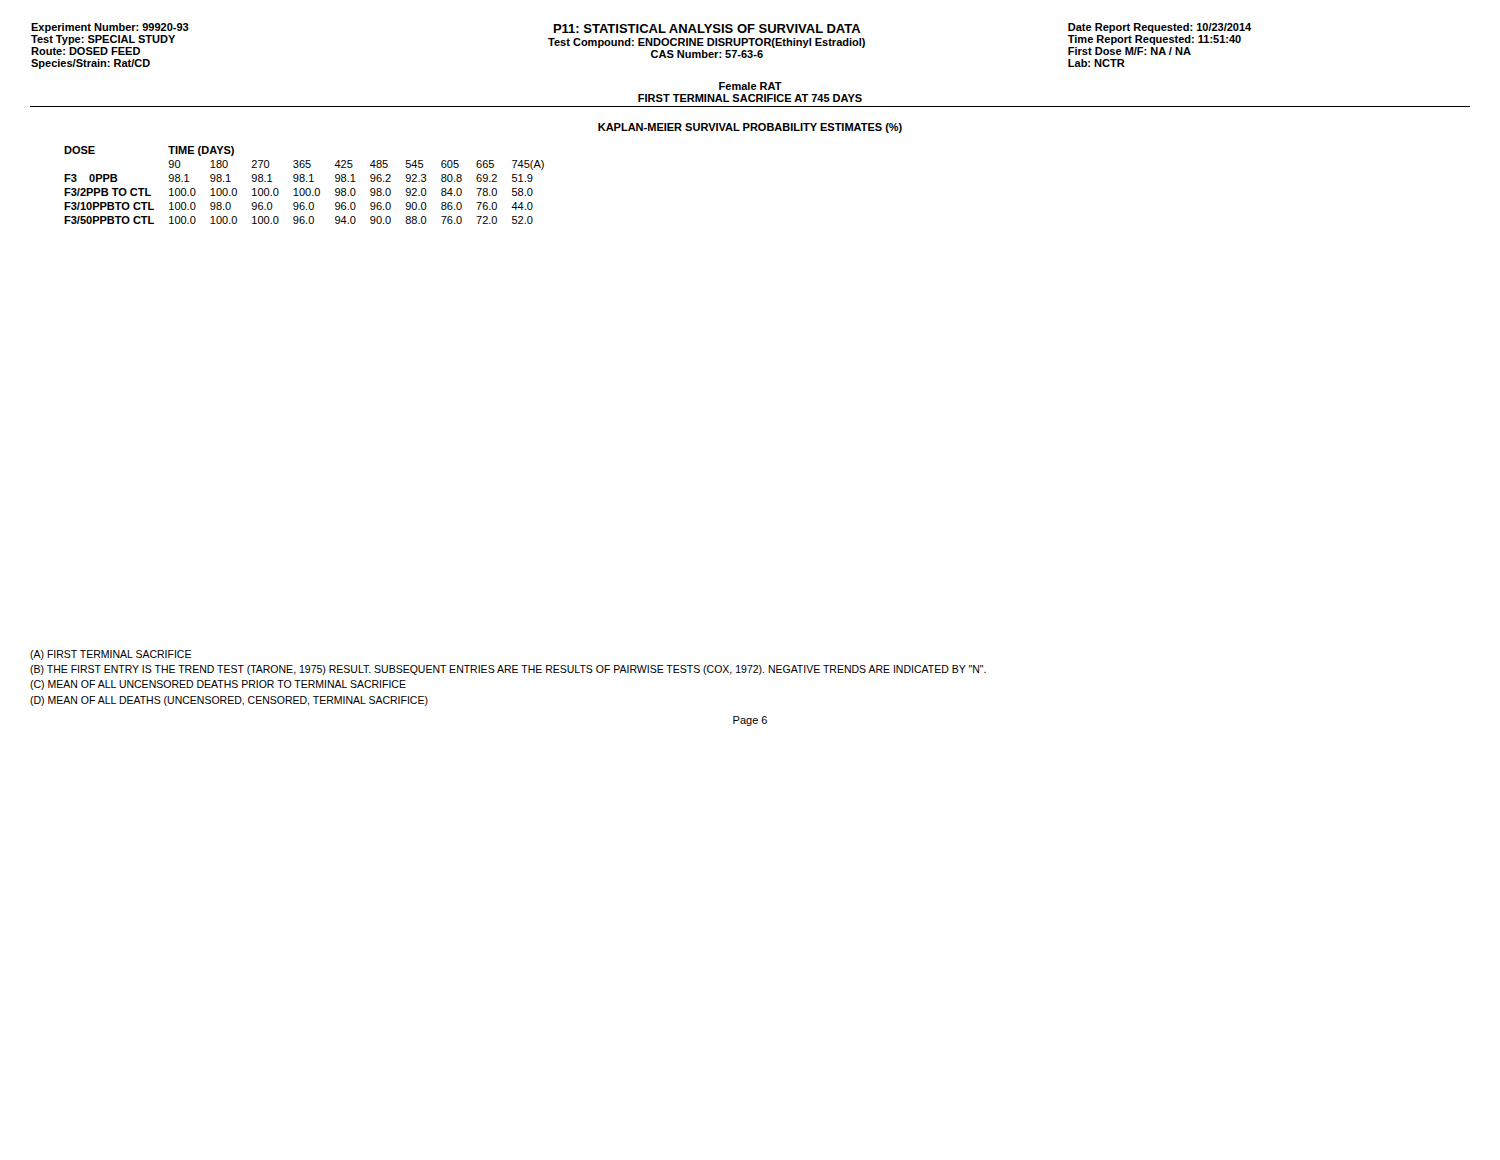| Experiment Number: 99920-93 Test Type: SPECIAL STUDY Route: DOSED FEED Species/Strain: Rat/CD | P11: STATISTICAL ANALYSIS OF SURVIVAL DATA Test Compound: ENDOCRINE DISRUPTOR(Ethinyl Estradiol) CAS Number: 57-63-6 | Date Report Requested: 10/23/2014 Time Report Requested: 11:51:40 First Dose M/F: NA / NA Lab: NCTR |
Female RAT
FIRST TERMINAL SACRIFICE AT 745 DAYS
KAPLAN-MEIER SURVIVAL PROBABILITY ESTIMATES (%)
| DOSE | TIME (DAYS) |
| | 90 | 180 | 270 | 365 | 425 | 485 | 545 | 605 | 665 | 745(A) |
| F3 0PPB | 98.1 | 98.1 | 98.1 | 98.1 | 98.1 | 96.2 | 92.3 | 80.8 | 69.2 | 51.9 |
| F3/2PPB TO CTL | 100.0 | 100.0 | 100.0 | 100.0 | 98.0 | 98.0 | 92.0 | 84.0 | 78.0 | 58.0 |
| F3/10PPBTO CTL | 100.0 | 98.0 | 96.0 | 96.0 | 96.0 | 96.0 | 90.0 | 86.0 | 76.0 | 44.0 |
| F3/50PPBTO CTL | 100.0 | 100.0 | 100.0 | 96.0 | 94.0 | 90.0 | 88.0 | 76.0 | 72.0 | 52.0 |
(A) FIRST TERMINAL SACRIFICE
(B) THE FIRST ENTRY IS THE TREND TEST (TARONE, 1975) RESULT. SUBSEQUENT ENTRIES ARE THE RESULTS OF PAIRWISE TESTS (COX, 1972). NEGATIVE TRENDS ARE INDICATED BY "N".
(C) MEAN OF ALL UNCENSORED DEATHS PRIOR TO TERMINAL SACRIFICE
(D) MEAN OF ALL DEATHS (UNCENSORED, CENSORED, TERMINAL SACRIFICE)
Page 6